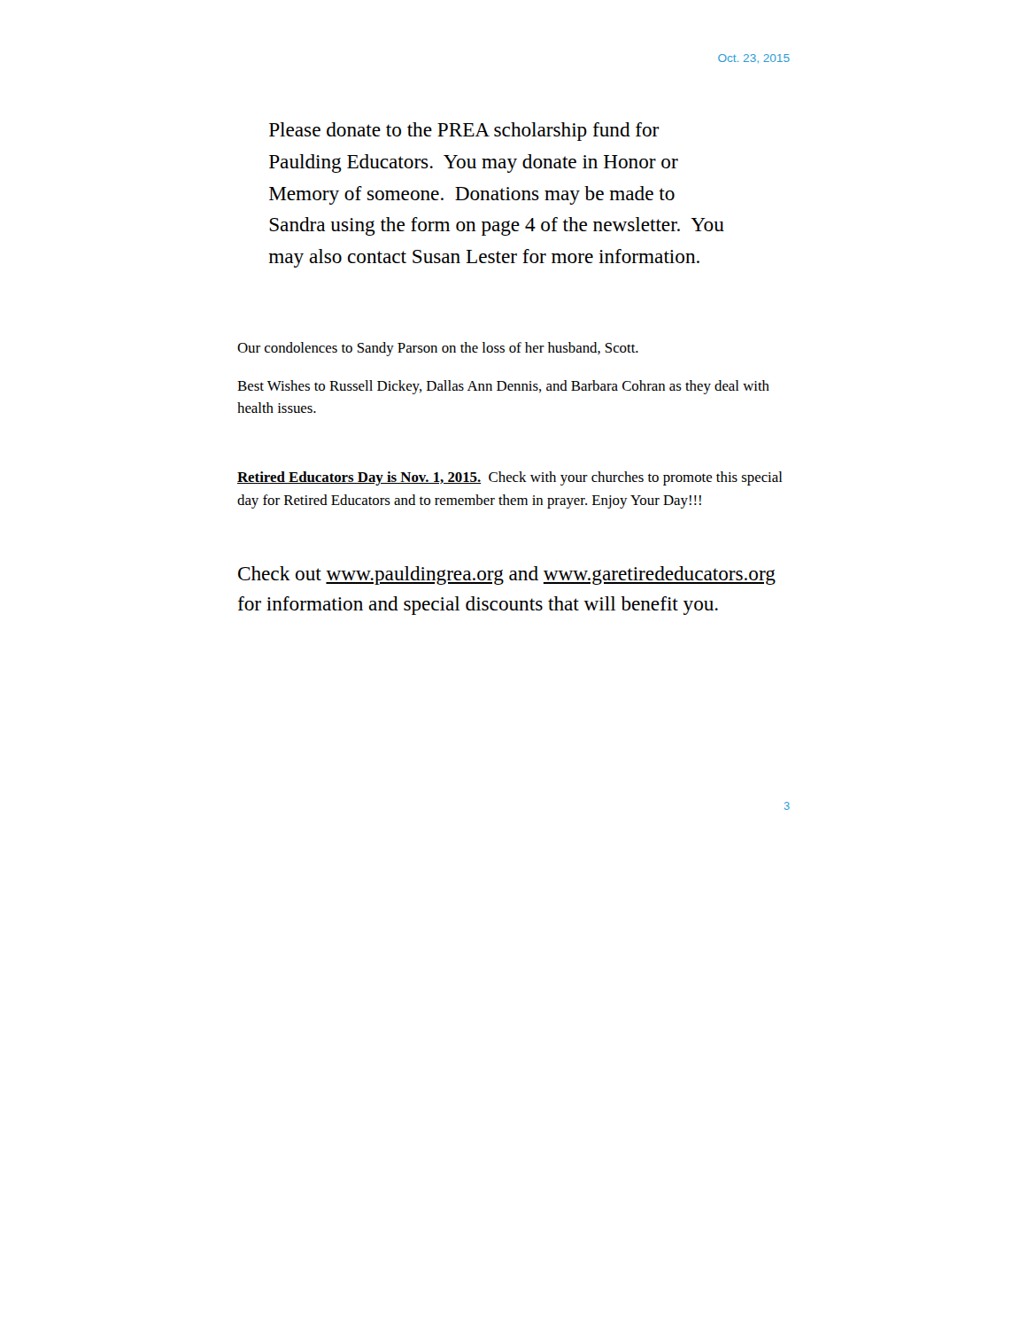Oct. 23, 2015
Please donate to the PREA scholarship fund for Paulding Educators. You may donate in Honor or Memory of someone. Donations may be made to Sandra using the form on page 4 of the newsletter. You may also contact Susan Lester for more information.
Our condolences to Sandy Parson on the loss of her husband, Scott.
Best Wishes to Russell Dickey, Dallas Ann Dennis, and Barbara Cohran as they deal with health issues.
Retired Educators Day is Nov. 1, 2015. Check with your churches to promote this special day for Retired Educators and to remember them in prayer. Enjoy Your Day!!!
Check out www.pauldingrea.org and www.garetirededucators.org for information and special discounts that will benefit you.
3